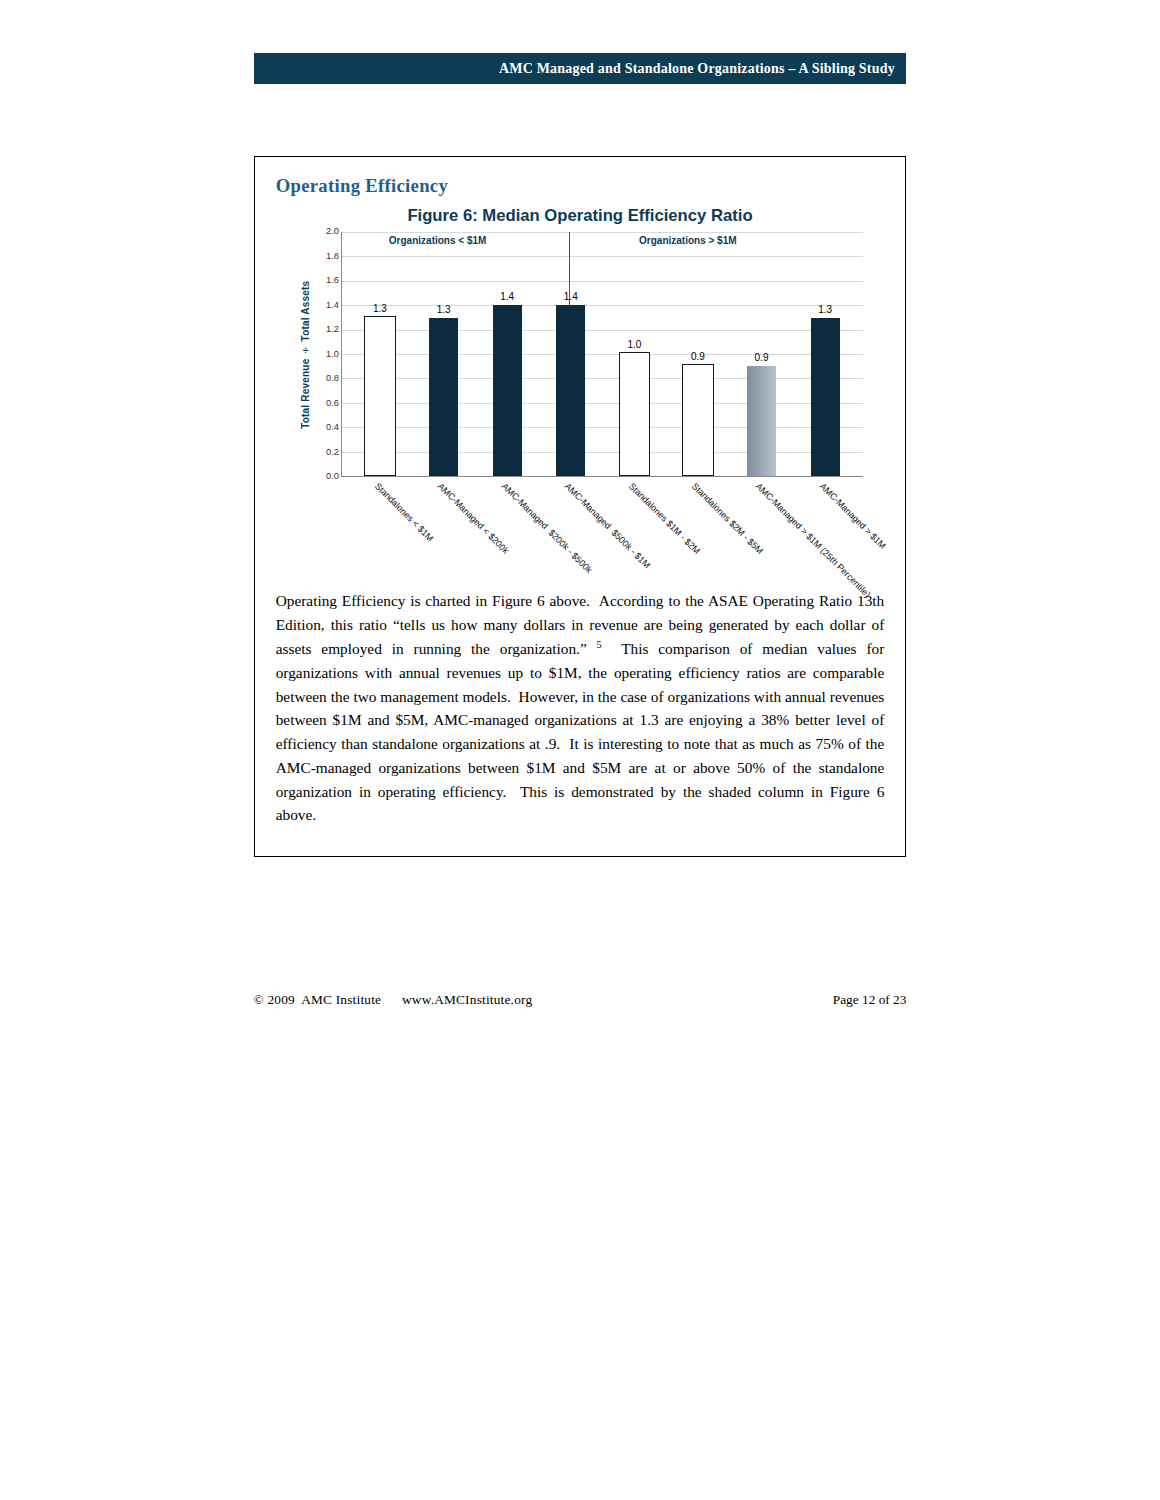AMC Managed and Standalone Organizations – A Sibling Study
Operating Efficiency
Figure 6: Median Operating Efficiency Ratio
Total Revenue ÷ Total Assets
2.0 1.8 1.6 1.4 1.2 1.0 0.8 0.6 0.4 0.2 0.0
Organizations < $1M
Organizations > $1M
1.3
1.3
1.4
1.4
1.0
0.9
0.9
1.3
Standalones < $1M
AMC-Managed < $200k
AMC-Managed $200k - $500k
AMC-Managed $500k - $1M
Standalones $1M - $2M
Standalones $2M - $5M
AMC-Managed > $1M (25th Percentile)
AMC-Managed > $1M
Operating Efficiency is charted in Figure 6 above. According to the ASAE Operating Ratio 13th Edition, this ratio “tells us how many dollars in revenue are being generated by each dollar of assets employed in running the organization.” 5 This comparison of median values for organizations with annual revenues up to $1M, the operating efficiency ratios are comparable between the two management models. However, in the case of organizations with annual revenues between $1M and $5M, AMC-managed organizations at 1.3 are enjoying a 38% better level of efficiency than standalone organizations at .9. It is interesting to note that as much as 75% of the AMC-managed organizations between $1M and $5M are at or above 50% of the standalone organization in operating efficiency. This is demonstrated by the shaded column in Figure 6 above.
© 2009 AMC Institute www.AMCInstitute.org
Page 12 of 23